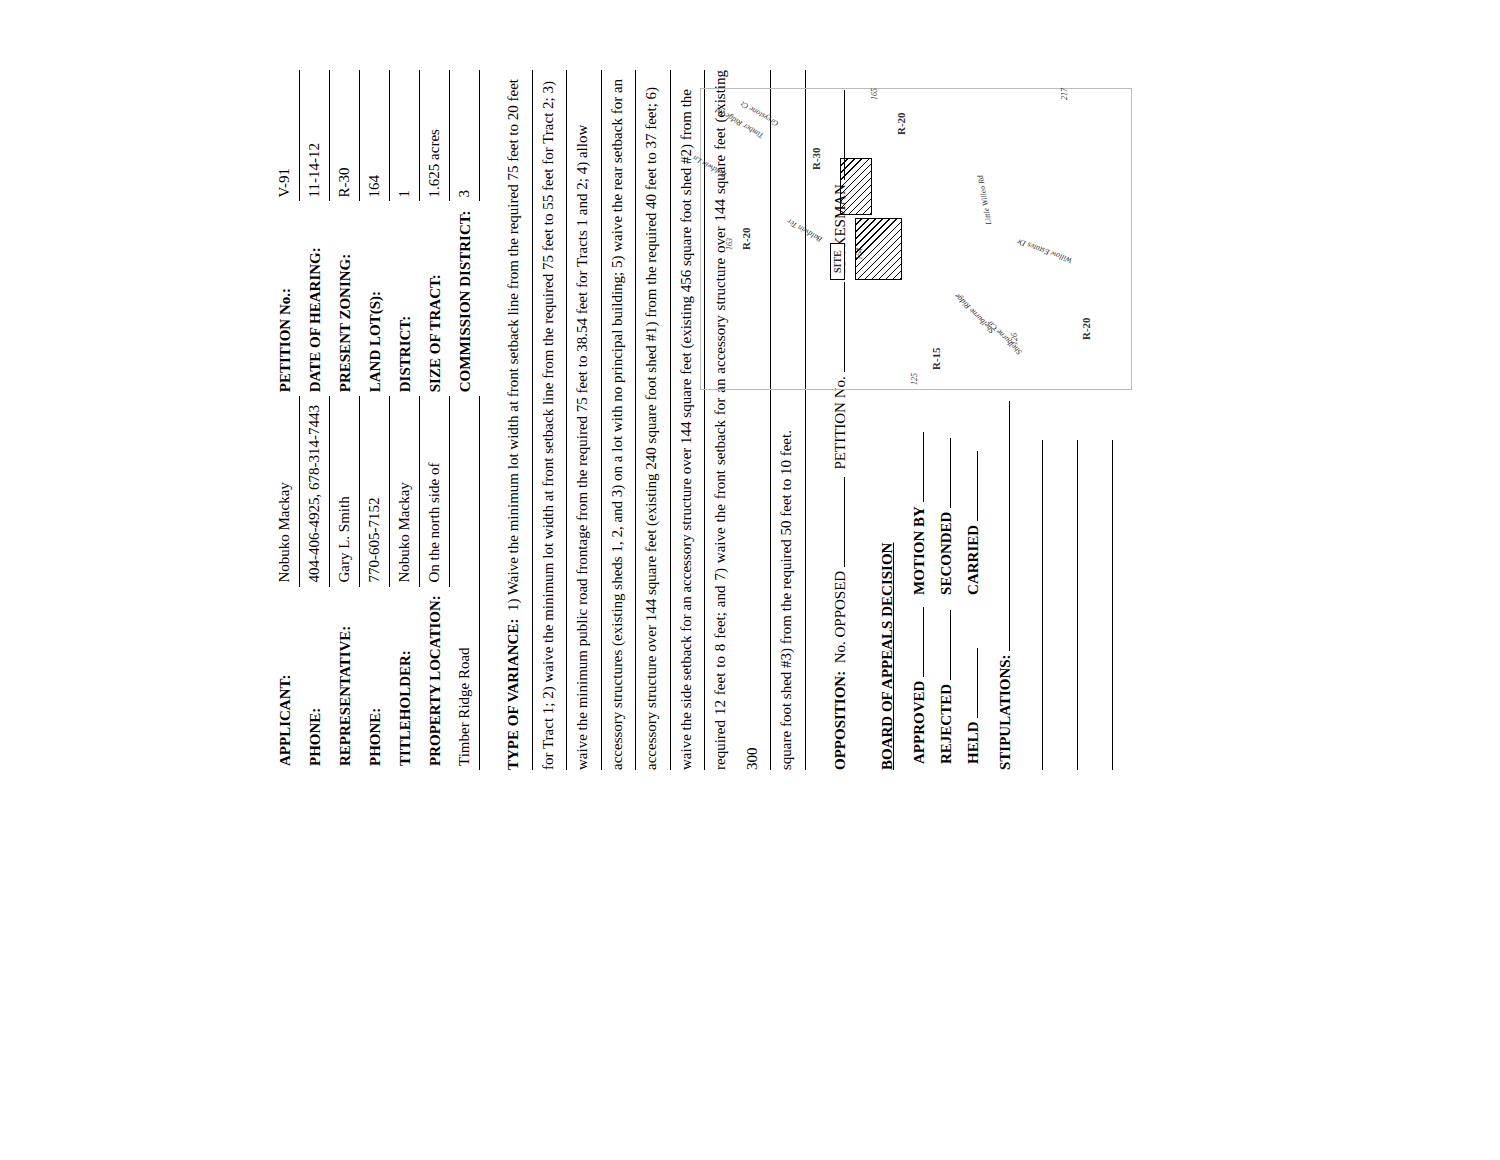| APPLICANT: | Nobuko Mackay | PETITION No.: | V-91 |
| PHONE: | 404-406-4925, 678-314-7443 | DATE OF HEARING: | 11-14-12 |
| REPRESENTATIVE: | Gary L. Smith | PRESENT ZONING: | R-30 |
| PHONE: | 770-605-7152 | LAND LOT(S): | 164 |
| TITLEHOLDER: | Nobuko Mackay | DISTRICT: | 1 |
| PROPERTY LOCATION: | On the north side of | SIZE OF TRACT: | 1.625 acres |
| Timber Ridge Road | COMMISSION DISTRICT: | 3 |
TYPE OF VARIANCE: 1) Waive the minimum lot width at front setback line from the required 75 feet to 20 feet
for Tract 1; 2) waive the minimum lot width at front setback line from the required 75 feet to 55 feet for Tract 2; 3)
waive the minimum public road frontage from the required 75 feet to 38.54 feet for Tracts 1 and 2; 4) allow
accessory structures (existing sheds 1, 2, and 3) on a lot with no principal building; 5) waive the rear setback for an
accessory structure over 144 square feet (existing 240 square foot shed #1) from the required 40 feet to 37 feet; 6)
waive the side setback for an accessory structure over 144 square feet (existing 456 square foot shed #2) from the
required 12 feet to 8 feet; and 7) waive the front setback for an accessory structure over 144 square feet (existing 300
square foot shed #3) from the required 50 feet to 10 feet.
OPPOSITION: No. OPPOSED PETITION No. SPOKESMAN
BOARD OF APPEALS DECISION
| APPROVED | MOTION BY |
| REJECTED | SECONDED |
| HELD | CARRIED |
STIPULATIONS:
R-20
R-30
R-20
R-15
R-20
SITE
Baldwin Ln
Greystone Ct
Timber Ridge Rd
Baldwin Ter
Little Willeo Rd
Shelburne Ridge
Shelburne Cir
Willow Estates Dr
125
163
164
165
217
126